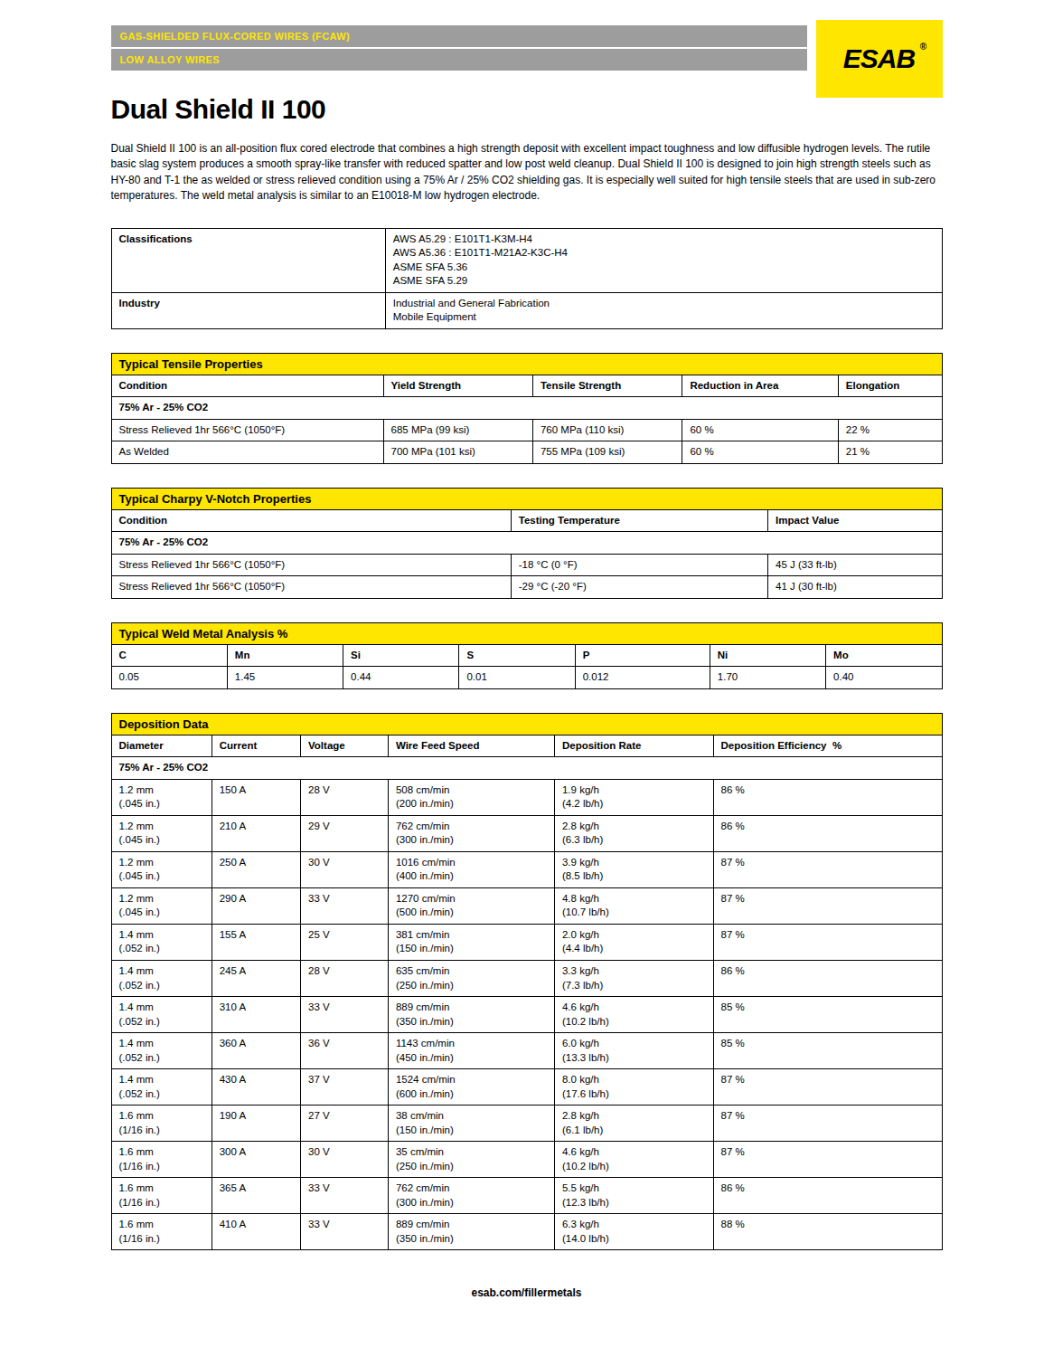Gas-Shielded Flux-Cored Wires (FCAW)
Low Alloy Wires
ESAB®
Dual Shield II 100
Dual Shield II 100 is an all-position flux cored electrode that combines a high strength deposit with excellent impact toughness and low diffusible hydrogen levels. The rutile basic slag system produces a smooth spray-like transfer with reduced spatter and low post weld cleanup. Dual Shield II 100 is designed to join high strength steels such as HY-80 and T-1 the as welded or stress relieved condition using a 75% Ar / 25% CO2 shielding gas. It is especially well suited for high tensile steels that are used in sub-zero temperatures. The weld metal analysis is similar to an E10018-M low hydrogen electrode.
| Classifications | AWS A5.29 : E101T1-K3M-H4 AWS A5.36 : E101T1-M21A2-K3C-H4 ASME SFA 5.36 ASME SFA 5.29 |
| Industry | Industrial and General Fabrication Mobile Equipment |
Typical Tensile Properties
| Condition | Yield Strength | Tensile Strength | Reduction in Area | Elongation |
| --- | --- | --- | --- | --- |
| 75% Ar - 25% CO2 |
| Stress Relieved 1hr 566°C (1050°F) | 685 MPa (99 ksi) | 760 MPa (110 ksi) | 60 % | 22 % |
| As Welded | 700 MPa (101 ksi) | 755 MPa (109 ksi) | 60 % | 21 % |
Typical Charpy V-Notch Properties
| Condition | Testing Temperature | Impact Value |
| --- | --- | --- |
| 75% Ar - 25% CO2 |
| Stress Relieved 1hr 566°C (1050°F) | -18 °C (0 °F) | 45 J (33 ft-lb) |
| Stress Relieved 1hr 566°C (1050°F) | -29 °C (-20 °F) | 41 J (30 ft-lb) |
Typical Weld Metal Analysis %
| C | Mn | Si | S | P | Ni | Mo |
| --- | --- | --- | --- | --- | --- | --- |
| 0.05 | 1.45 | 0.44 | 0.01 | 0.012 | 1.70 | 0.40 |
Deposition Data
| Diameter | Current | Voltage | Wire Feed Speed | Deposition Rate | Deposition Efficiency % |
| --- | --- | --- | --- | --- | --- |
| 75% Ar - 25% CO2 |
| 1.2 mm (.045 in.) | 150 A | 28 V | 508 cm/min (200 in./min) | 1.9 kg/h (4.2 lb/h) | 86 % |
| 1.2 mm (.045 in.) | 210 A | 29 V | 762 cm/min (300 in./min) | 2.8 kg/h (6.3 lb/h) | 86 % |
| 1.2 mm (.045 in.) | 250 A | 30 V | 1016 cm/min (400 in./min) | 3.9 kg/h (8.5 lb/h) | 87 % |
| 1.2 mm (.045 in.) | 290 A | 33 V | 1270 cm/min (500 in./min) | 4.8 kg/h (10.7 lb/h) | 87 % |
| 1.4 mm (.052 in.) | 155 A | 25 V | 381 cm/min (150 in./min) | 2.0 kg/h (4.4 lb/h) | 87 % |
| 1.4 mm (.052 in.) | 245 A | 28 V | 635 cm/min (250 in./min) | 3.3 kg/h (7.3 lb/h) | 86 % |
| 1.4 mm (.052 in.) | 310 A | 33 V | 889 cm/min (350 in./min) | 4.6 kg/h (10.2 lb/h) | 85 % |
| 1.4 mm (.052 in.) | 360 A | 36 V | 1143 cm/min (450 in./min) | 6.0 kg/h (13.3 lb/h) | 85 % |
| 1.4 mm (.052 in.) | 430 A | 37 V | 1524 cm/min (600 in./min) | 8.0 kg/h (17.6 lb/h) | 87 % |
| 1.6 mm (1/16 in.) | 190 A | 27 V | 38 cm/min (150 in./min) | 2.8 kg/h (6.1 lb/h) | 87 % |
| 1.6 mm (1/16 in.) | 300 A | 30 V | 35 cm/min (250 in./min) | 4.6 kg/h (10.2 lb/h) | 87 % |
| 1.6 mm (1/16 in.) | 365 A | 33 V | 762 cm/min (300 in./min) | 5.5 kg/h (12.3 lb/h) | 86 % |
| 1.6 mm (1/16 in.) | 410 A | 33 V | 889 cm/min (350 in./min) | 6.3 kg/h (14.0 lb/h) | 88 % |
esab.com/fillermetals